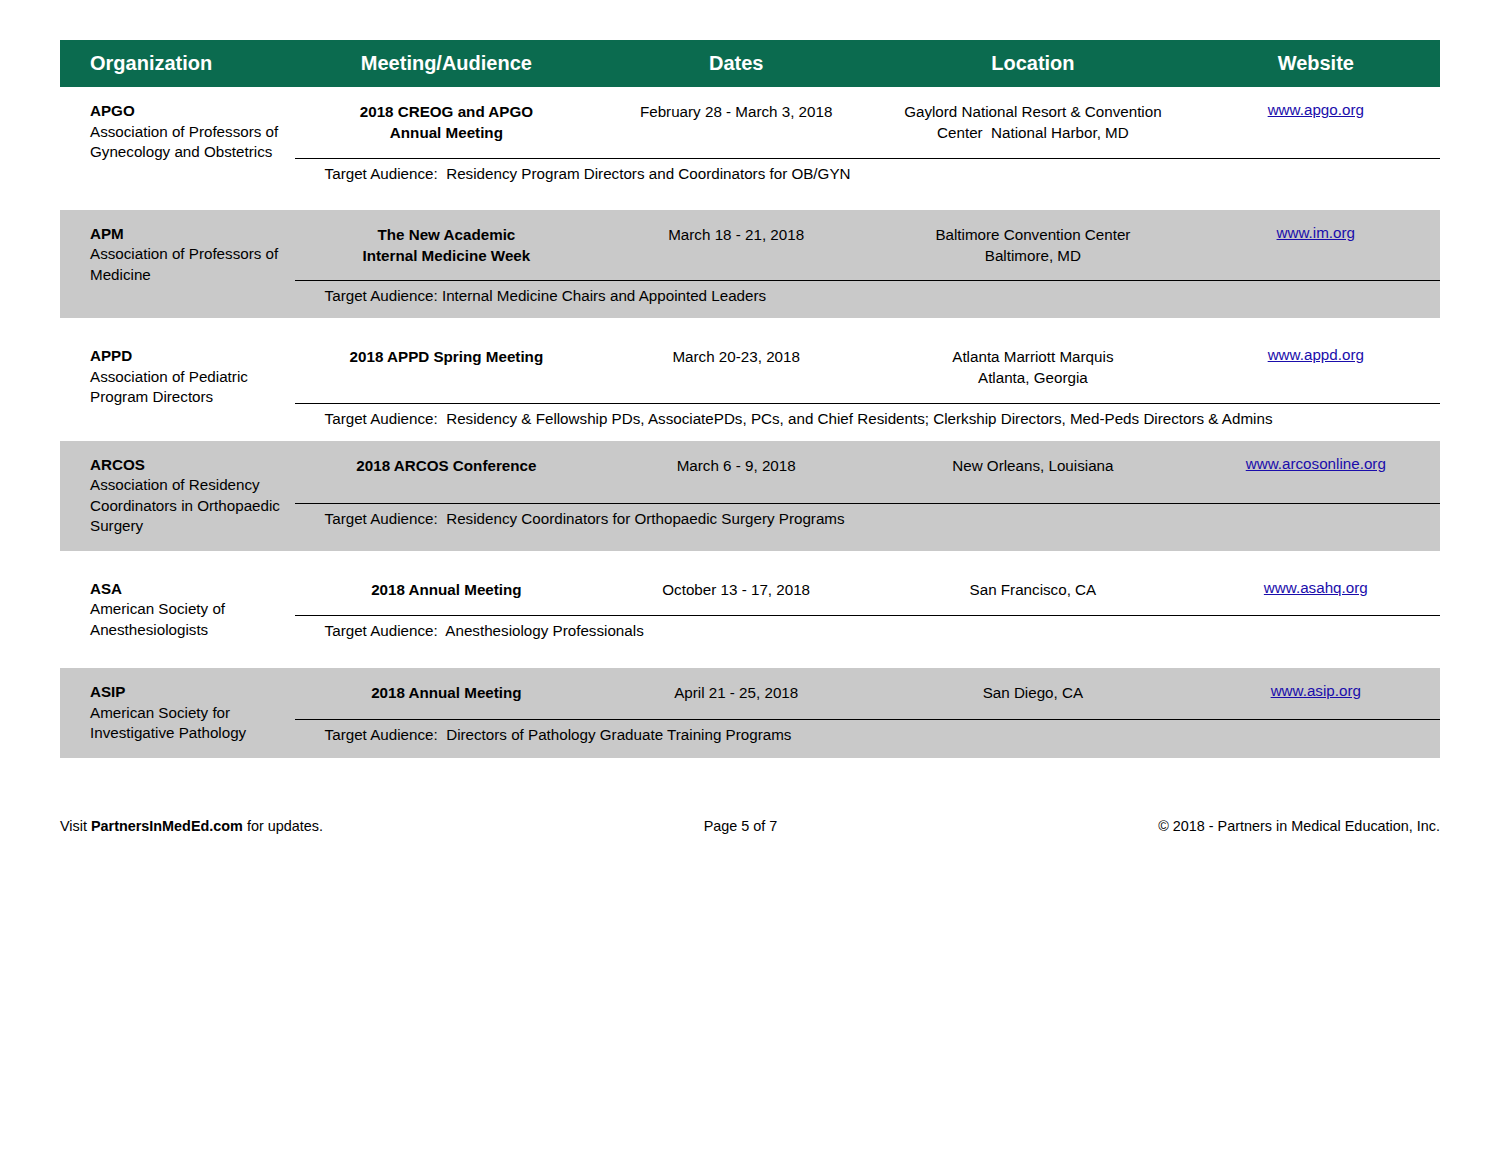| Organization | Meeting/Audience | Dates | Location | Website |
| --- | --- | --- | --- | --- |
| APGO Association of Professors of Gynecology and Obstetrics | 2018 CREOG and APGO Annual Meeting | February 28 - March 3, 2018 | Gaylord National Resort & Convention Center National Harbor, MD | www.apgo.org |
| Target Audience: Residency Program Directors and Coordinators for OB/GYN |
| APM Association of Professors of Medicine | The New Academic Internal Medicine Week | March 18 - 21, 2018 | Baltimore Convention Center Baltimore, MD | www.im.org |
| Target Audience: Internal Medicine Chairs and Appointed Leaders |
| APPD Association of Pediatric Program Directors | 2018 APPD Spring Meeting | March 20-23, 2018 | Atlanta Marriott Marquis Atlanta, Georgia | www.appd.org |
| Target Audience: Residency & Fellowship PDs, AssociatePDs, PCs, and Chief Residents; Clerkship Directors, Med-Peds Directors & Admins |
| ARCOS Association of Residency Coordinators in Orthopaedic Surgery | 2018 ARCOS Conference | March 6 - 9, 2018 | New Orleans, Louisiana | www.arcosonline.org |
| Target Audience: Residency Coordinators for Orthopaedic Surgery Programs |
| ASA American Society of Anesthesiologists | 2018 Annual Meeting | October 13 - 17, 2018 | San Francisco, CA | www.asahq.org |
| Target Audience: Anesthesiology Professionals |
| ASIP American Society for Investigative Pathology | 2018 Annual Meeting | April 21 - 25, 2018 | San Diego, CA | www.asip.org |
| Target Audience: Directors of Pathology Graduate Training Programs |
Visit PartnersInMedEd.com for updates.
Page 5 of 7
© 2018 - Partners in Medical Education, Inc.